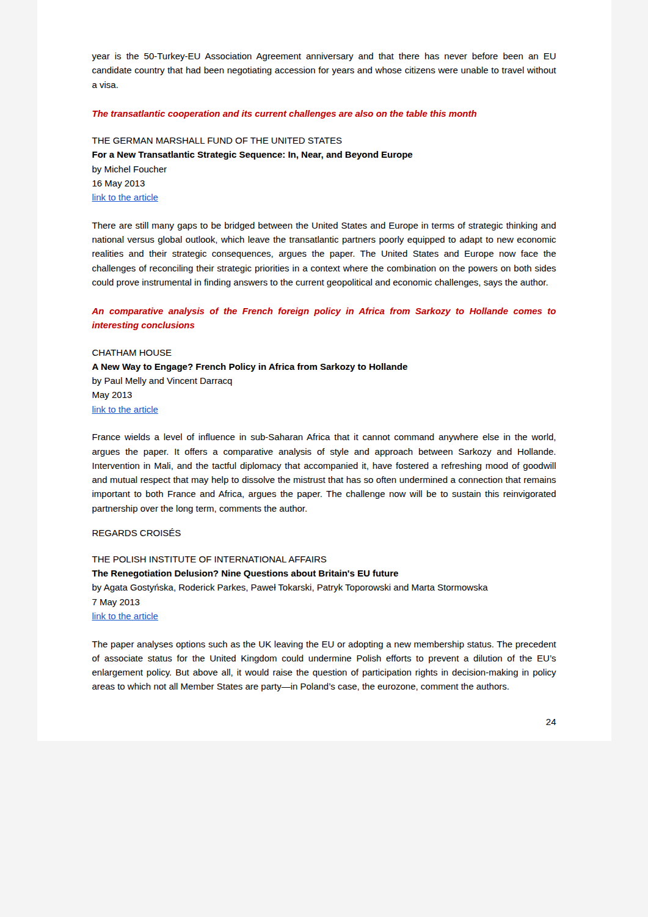year is the 50-Turkey-EU Association Agreement anniversary and that there has never before been an EU candidate country that had been negotiating accession for years and whose citizens were unable to travel without a visa.
The transatlantic cooperation and its current challenges are also on the table this month
THE GERMAN MARSHALL FUND OF THE UNITED STATES
For a New Transatlantic Strategic Sequence: In, Near, and Beyond Europe
by Michel Foucher
16 May 2013
link to the article
There are still many gaps to be bridged between the United States and Europe in terms of strategic thinking and national versus global outlook, which leave the transatlantic partners poorly equipped to adapt to new economic realities and their strategic consequences, argues the paper. The United States and Europe now face the challenges of reconciling their strategic priorities in a context where the combination on the powers on both sides could prove instrumental in finding answers to the current geopolitical and economic challenges, says the author.
An comparative analysis of the French foreign policy in Africa from Sarkozy to Hollande comes to interesting conclusions
CHATHAM HOUSE
A New Way to Engage? French Policy in Africa from Sarkozy to Hollande
by Paul Melly and Vincent Darracq
May 2013
link to the article
France wields a level of influence in sub-Saharan Africa that it cannot command anywhere else in the world, argues the paper. It offers a comparative analysis of style and approach between Sarkozy and Hollande. Intervention in Mali, and the tactful diplomacy that accompanied it, have fostered a refreshing mood of goodwill and mutual respect that may help to dissolve the mistrust that has so often undermined a connection that remains important to both France and Africa, argues the paper. The challenge now will be to sustain this reinvigorated partnership over the long term, comments the author.
REGARDS CROISÉS
THE POLISH INSTITUTE OF INTERNATIONAL AFFAIRS
The Renegotiation Delusion? Nine Questions about Britain's EU future
by Agata Gostyńska, Roderick Parkes, Paweł Tokarski, Patryk Toporowski and Marta Stormowska
7 May 2013
link to the article
The paper analyses options such as the UK leaving the EU or adopting a new membership status. The precedent of associate status for the United Kingdom could undermine Polish efforts to prevent a dilution of the EU’s enlargement policy. But above all, it would raise the question of participation rights in decision-making in policy areas to which not all Member States are party—in Poland’s case, the eurozone, comment the authors.
24